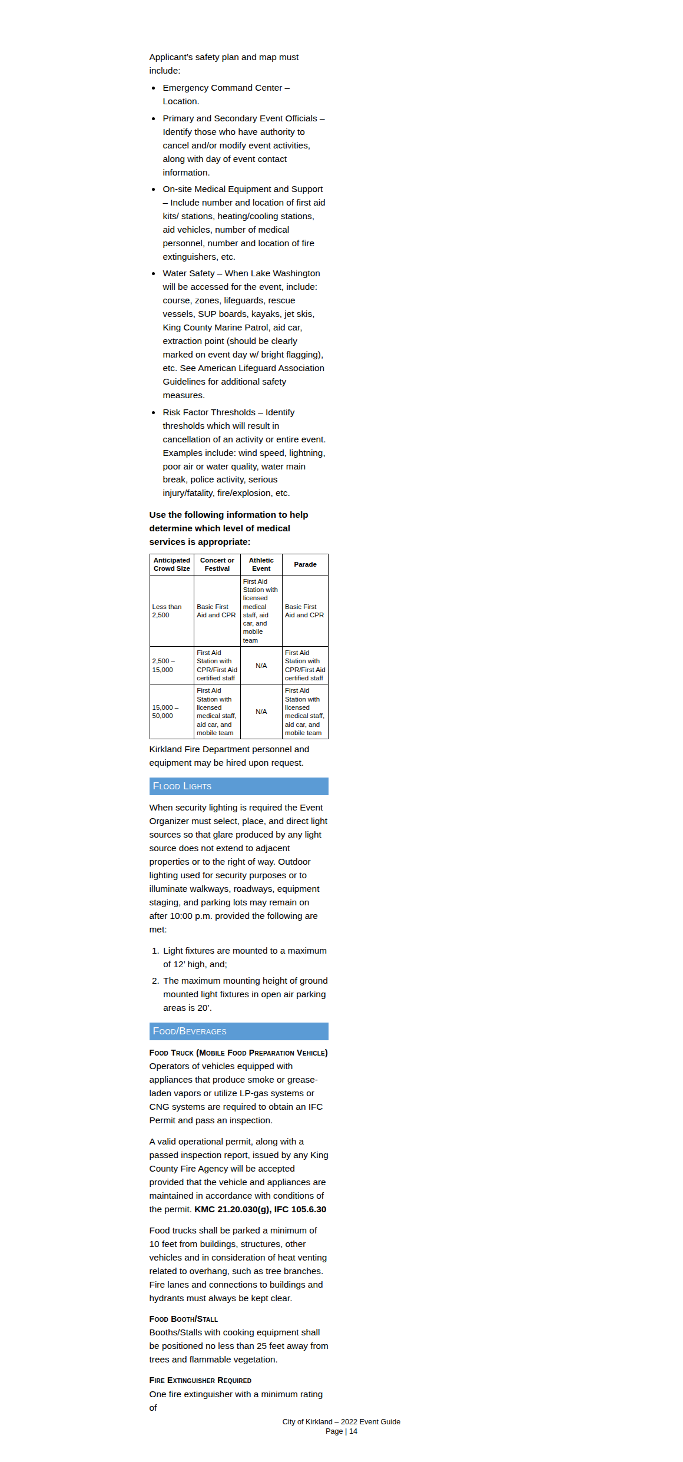Applicant’s safety plan and map must include:
Emergency Command Center – Location.
Primary and Secondary Event Officials – Identify those who have authority to cancel and/or modify event activities, along with day of event contact information.
On-site Medical Equipment and Support – Include number and location of first aid kits/ stations, heating/cooling stations, aid vehicles, number of medical personnel, number and location of fire extinguishers, etc.
Water Safety – When Lake Washington will be accessed for the event, include: course, zones, lifeguards, rescue vessels, SUP boards, kayaks, jet skis, King County Marine Patrol, aid car, extraction point (should be clearly marked on event day w/ bright flagging), etc. See American Lifeguard Association Guidelines for additional safety measures.
Risk Factor Thresholds – Identify thresholds which will result in cancellation of an activity or entire event. Examples include: wind speed, lightning, poor air or water quality, water main break, police activity, serious injury/fatality, fire/explosion, etc.
Use the following information to help determine which level of medical services is appropriate:
| Anticipated Crowd Size | Concert or Festival | Athletic Event | Parade |
| --- | --- | --- | --- |
| Less than 2,500 | Basic First Aid and CPR | First Aid Station with licensed medical staff, aid car, and mobile team | Basic First Aid and CPR |
| 2,500 – 15,000 | First Aid Station with CPR/First Aid certified staff | N/A | First Aid Station with CPR/First Aid certified staff |
| 15,000 – 50,000 | First Aid Station with licensed medical staff, aid car, and mobile team | N/A | First Aid Station with licensed medical staff, aid car, and mobile team |
Kirkland Fire Department personnel and equipment may be hired upon request.
Flood Lights
When security lighting is required the Event Organizer must select, place, and direct light sources so that glare produced by any light source does not extend to adjacent properties or to the right of way. Outdoor lighting used for security purposes or to illuminate walkways, roadways, equipment staging, and parking lots may remain on after 10:00 p.m. provided the following are met:
Light fixtures are mounted to a maximum of 12’ high, and;
The maximum mounting height of ground mounted light fixtures in open air parking areas is 20’.
Food/Beverages
Food Truck (Mobile Food Preparation Vehicle)
Operators of vehicles equipped with appliances that produce smoke or grease-laden vapors or utilize LP-gas systems or CNG systems are required to obtain an IFC Permit and pass an inspection.
A valid operational permit, along with a passed inspection report, issued by any King County Fire Agency will be accepted provided that the vehicle and appliances are maintained in accordance with conditions of the permit. KMC 21.20.030(g), IFC 105.6.30
Food trucks shall be parked a minimum of 10 feet from buildings, structures, other vehicles and in consideration of heat venting related to overhang, such as tree branches. Fire lanes and connections to buildings and hydrants must always be kept clear.
Food Booth/Stall
Booths/Stalls with cooking equipment shall be positioned no less than 25 feet away from trees and flammable vegetation.
Fire Extinguisher Required
One fire extinguisher with a minimum rating of
City of Kirkland – 2022 Event Guide
Page | 14